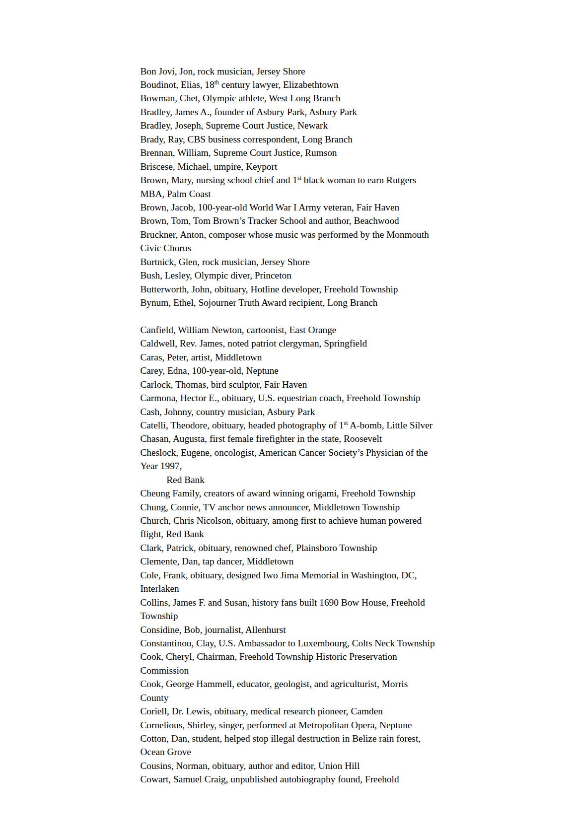Bon Jovi, Jon, rock musician, Jersey Shore
Boudinot, Elias, 18th century lawyer, Elizabethtown
Bowman, Chet, Olympic athlete, West Long Branch
Bradley, James A., founder of Asbury Park, Asbury Park
Bradley, Joseph, Supreme Court Justice, Newark
Brady, Ray, CBS business correspondent, Long Branch
Brennan, William, Supreme Court Justice, Rumson
Briscese, Michael, umpire, Keyport
Brown, Mary, nursing school chief and 1st black woman to earn Rutgers MBA, Palm Coast
Brown, Jacob, 100-year-old World War I Army veteran, Fair Haven
Brown, Tom, Tom Brown’s Tracker School and author, Beachwood
Bruckner, Anton, composer whose music was performed by the Monmouth Civic Chorus
Burtnick, Glen, rock musician, Jersey Shore
Bush, Lesley, Olympic diver, Princeton
Butterworth, John, obituary, Hotline developer, Freehold Township
Bynum, Ethel, Sojourner Truth Award recipient, Long Branch
Canfield, William Newton, cartoonist, East Orange
Caldwell, Rev. James, noted patriot clergyman, Springfield
Caras, Peter, artist, Middletown
Carey, Edna, 100-year-old, Neptune
Carlock, Thomas, bird sculptor, Fair Haven
Carmona, Hector E., obituary, U.S. equestrian coach, Freehold Township
Cash, Johnny, country musician, Asbury Park
Catelli, Theodore, obituary, headed photography of 1st A-bomb, Little Silver
Chasan, Augusta, first female firefighter in the state, Roosevelt
Cheslock, Eugene, oncologist, American Cancer Society’s Physician of the Year 1997,
Red Bank
Cheung Family, creators of award winning origami, Freehold Township
Chung, Connie, TV anchor news announcer, Middletown Township
Church, Chris Nicolson, obituary, among first to achieve human powered flight, Red Bank
Clark, Patrick, obituary, renowned chef, Plainsboro Township
Clemente, Dan, tap dancer, Middletown
Cole, Frank, obituary, designed Iwo Jima Memorial in Washington, DC, Interlaken
Collins, James F. and Susan, history fans built 1690 Bow House, Freehold Township
Considine, Bob, journalist, Allenhurst
Constantinou, Clay, U.S. Ambassador to Luxembourg, Colts Neck Township
Cook, Cheryl, Chairman, Freehold Township Historic Preservation Commission
Cook, George Hammell, educator, geologist, and agriculturist, Morris County
Coriell, Dr. Lewis, obituary, medical research pioneer, Camden
Cornelious, Shirley, singer, performed at Metropolitan Opera, Neptune
Cotton, Dan, student, helped stop illegal destruction in Belize rain forest, Ocean Grove
Cousins, Norman, obituary, author and editor, Union Hill
Cowart, Samuel Craig, unpublished autobiography found, Freehold